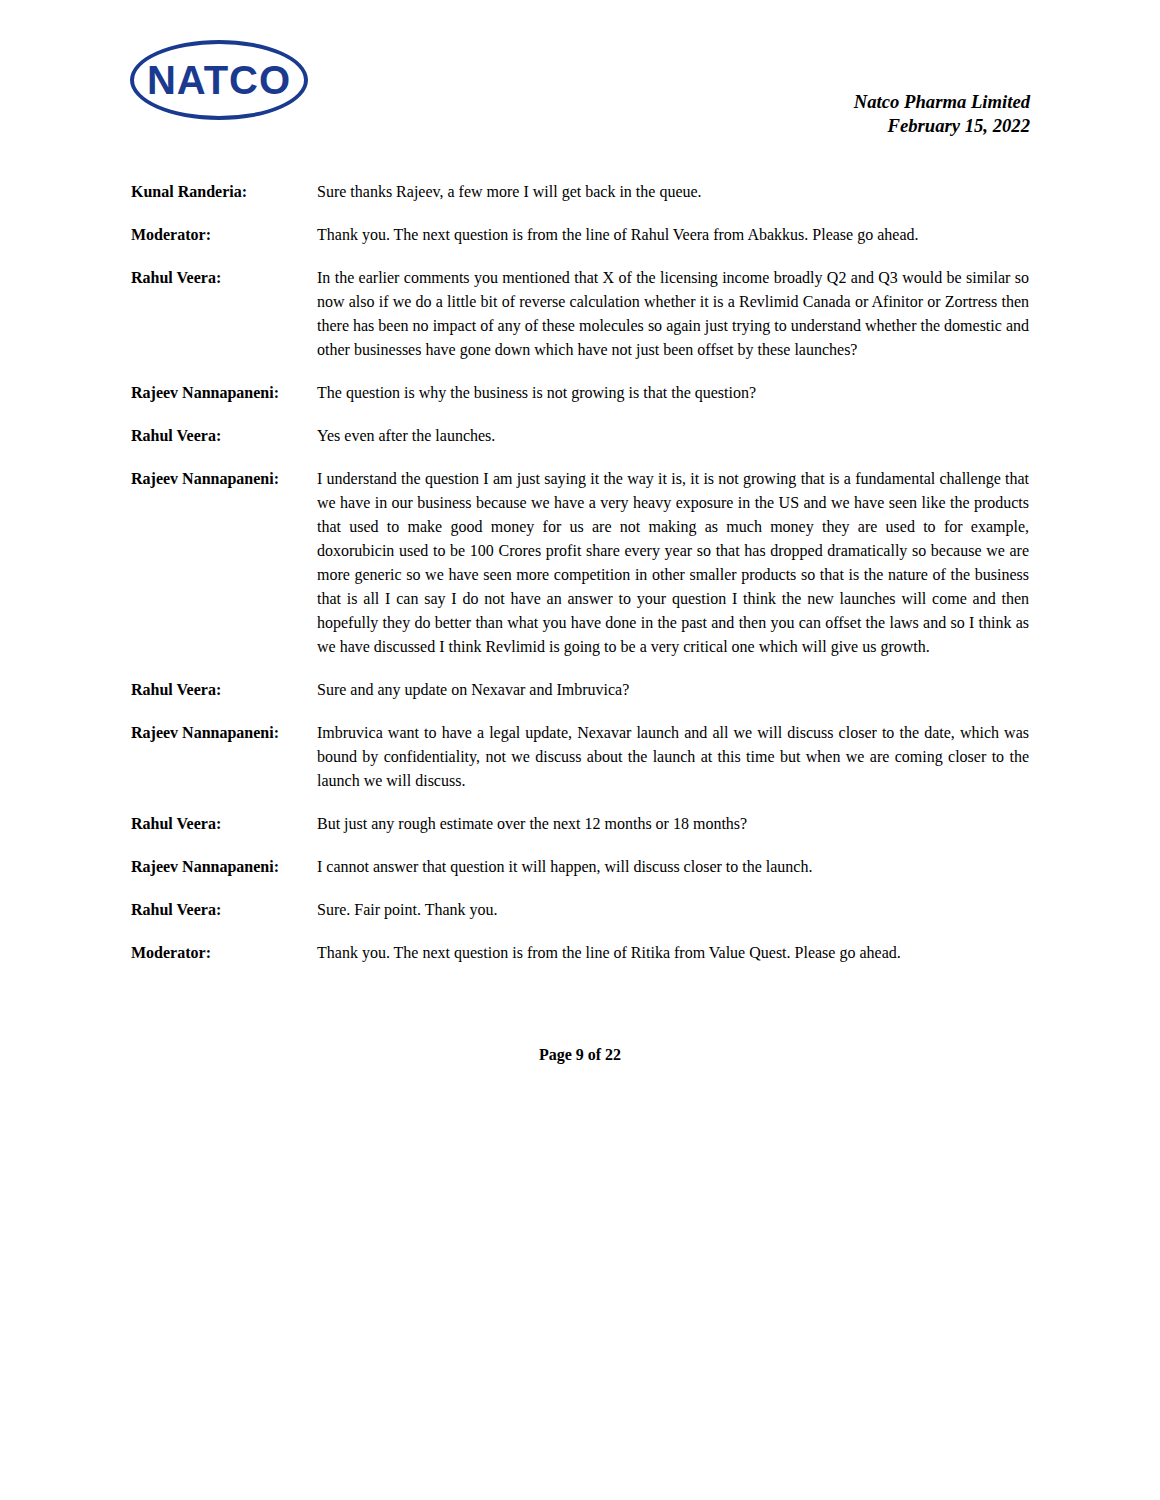NATCO
Natco Pharma Limited
February 15, 2022
| Kunal Randeria: | Sure thanks Rajeev, a few more I will get back in the queue. |
| Moderator: | Thank you. The next question is from the line of Rahul Veera from Abakkus. Please go ahead. |
| Rahul Veera: | In the earlier comments you mentioned that X of the licensing income broadly Q2 and Q3 would be similar so now also if we do a little bit of reverse calculation whether it is a Revlimid Canada or Afinitor or Zortress then there has been no impact of any of these molecules so again just trying to understand whether the domestic and other businesses have gone down which have not just been offset by these launches? |
| Rajeev Nannapaneni: | The question is why the business is not growing is that the question? |
| Rahul Veera: | Yes even after the launches. |
| Rajeev Nannapaneni: | I understand the question I am just saying it the way it is, it is not growing that is a fundamental challenge that we have in our business because we have a very heavy exposure in the US and we have seen like the products that used to make good money for us are not making as much money they are used to for example, doxorubicin used to be 100 Crores profit share every year so that has dropped dramatically so because we are more generic so we have seen more competition in other smaller products so that is the nature of the business that is all I can say I do not have an answer to your question I think the new launches will come and then hopefully they do better than what you have done in the past and then you can offset the laws and so I think as we have discussed I think Revlimid is going to be a very critical one which will give us growth. |
| Rahul Veera: | Sure and any update on Nexavar and Imbruvica? |
| Rajeev Nannapaneni: | Imbruvica want to have a legal update, Nexavar launch and all we will discuss closer to the date, which was bound by confidentiality, not we discuss about the launch at this time but when we are coming closer to the launch we will discuss. |
| Rahul Veera: | But just any rough estimate over the next 12 months or 18 months? |
| Rajeev Nannapaneni: | I cannot answer that question it will happen, will discuss closer to the launch. |
| Rahul Veera: | Sure. Fair point. Thank you. |
| Moderator: | Thank you. The next question is from the line of Ritika from Value Quest. Please go ahead. |
Page 9 of 22